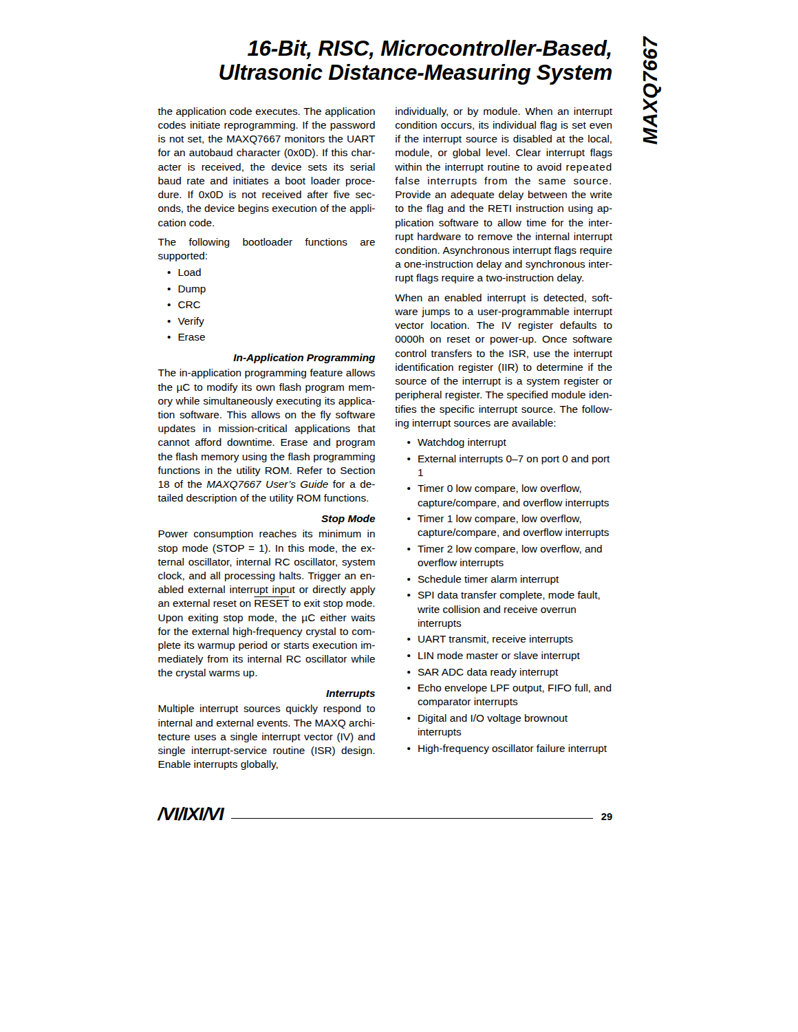MAXQ7667
16-Bit, RISC, Microcontroller-Based,
Ultrasonic Distance-Measuring System
the application code executes. The application codes initiate reprogramming. If the password is not set, the MAXQ7667 monitors the UART for an autobaud character (0x0D). If this character is received, the device sets its serial baud rate and initiates a boot loader procedure. If 0x0D is not received after five seconds, the device begins execution of the application code.
The following bootloader functions are supported:
Load
Dump
CRC
Verify
Erase
In-Application Programming
The in-application programming feature allows the µC to modify its own flash program memory while simultaneously executing its application software. This allows on the fly software updates in mission-critical applications that cannot afford downtime. Erase and program the flash memory using the flash programming functions in the utility ROM. Refer to Section 18 of the MAXQ7667 User’s Guide for a detailed description of the utility ROM functions.
Stop Mode
Power consumption reaches its minimum in stop mode (STOP = 1). In this mode, the external oscillator, internal RC oscillator, system clock, and all processing halts. Trigger an enabled external interrupt input or directly apply an external reset on RESET to exit stop mode. Upon exiting stop mode, the µC either waits for the external high-frequency crystal to complete its warmup period or starts execution immediately from its internal RC oscillator while the crystal warms up.
Interrupts
Multiple interrupt sources quickly respond to internal and external events. The MAXQ architecture uses a single interrupt vector (IV) and single interrupt-service routine (ISR) design. Enable interrupts globally,
individually, or by module. When an interrupt condition occurs, its individual flag is set even if the interrupt source is disabled at the local, module, or global level. Clear interrupt flags within the interrupt routine to avoid repeated false interrupts from the same source. Provide an adequate delay between the write to the flag and the RETI instruction using application software to allow time for the interrupt hardware to remove the internal interrupt condition. Asynchronous interrupt flags require a one-instruction delay and synchronous interrupt flags require a two-instruction delay.
When an enabled interrupt is detected, software jumps to a user-programmable interrupt vector location. The IV register defaults to 0000h on reset or power-up. Once software control transfers to the ISR, use the interrupt identification register (IIR) to determine if the source of the interrupt is a system register or peripheral register. The specified module identifies the specific interrupt source. The following interrupt sources are available:
Watchdog interrupt
External interrupts 0–7 on port 0 and port 1
Timer 0 low compare, low overflow, capture/compare, and overflow interrupts
Timer 1 low compare, low overflow, capture/compare, and overflow interrupts
Timer 2 low compare, low overflow, and overflow interrupts
Schedule timer alarm interrupt
SPI data transfer complete, mode fault, write collision and receive overrun interrupts
UART transmit, receive interrupts
LIN mode master or slave interrupt
SAR ADC data ready interrupt
Echo envelope LPF output, FIFO full, and comparator interrupts
Digital and I/O voltage brownout interrupts
High-frequency oscillator failure interrupt
/VI/IXI/VI
29